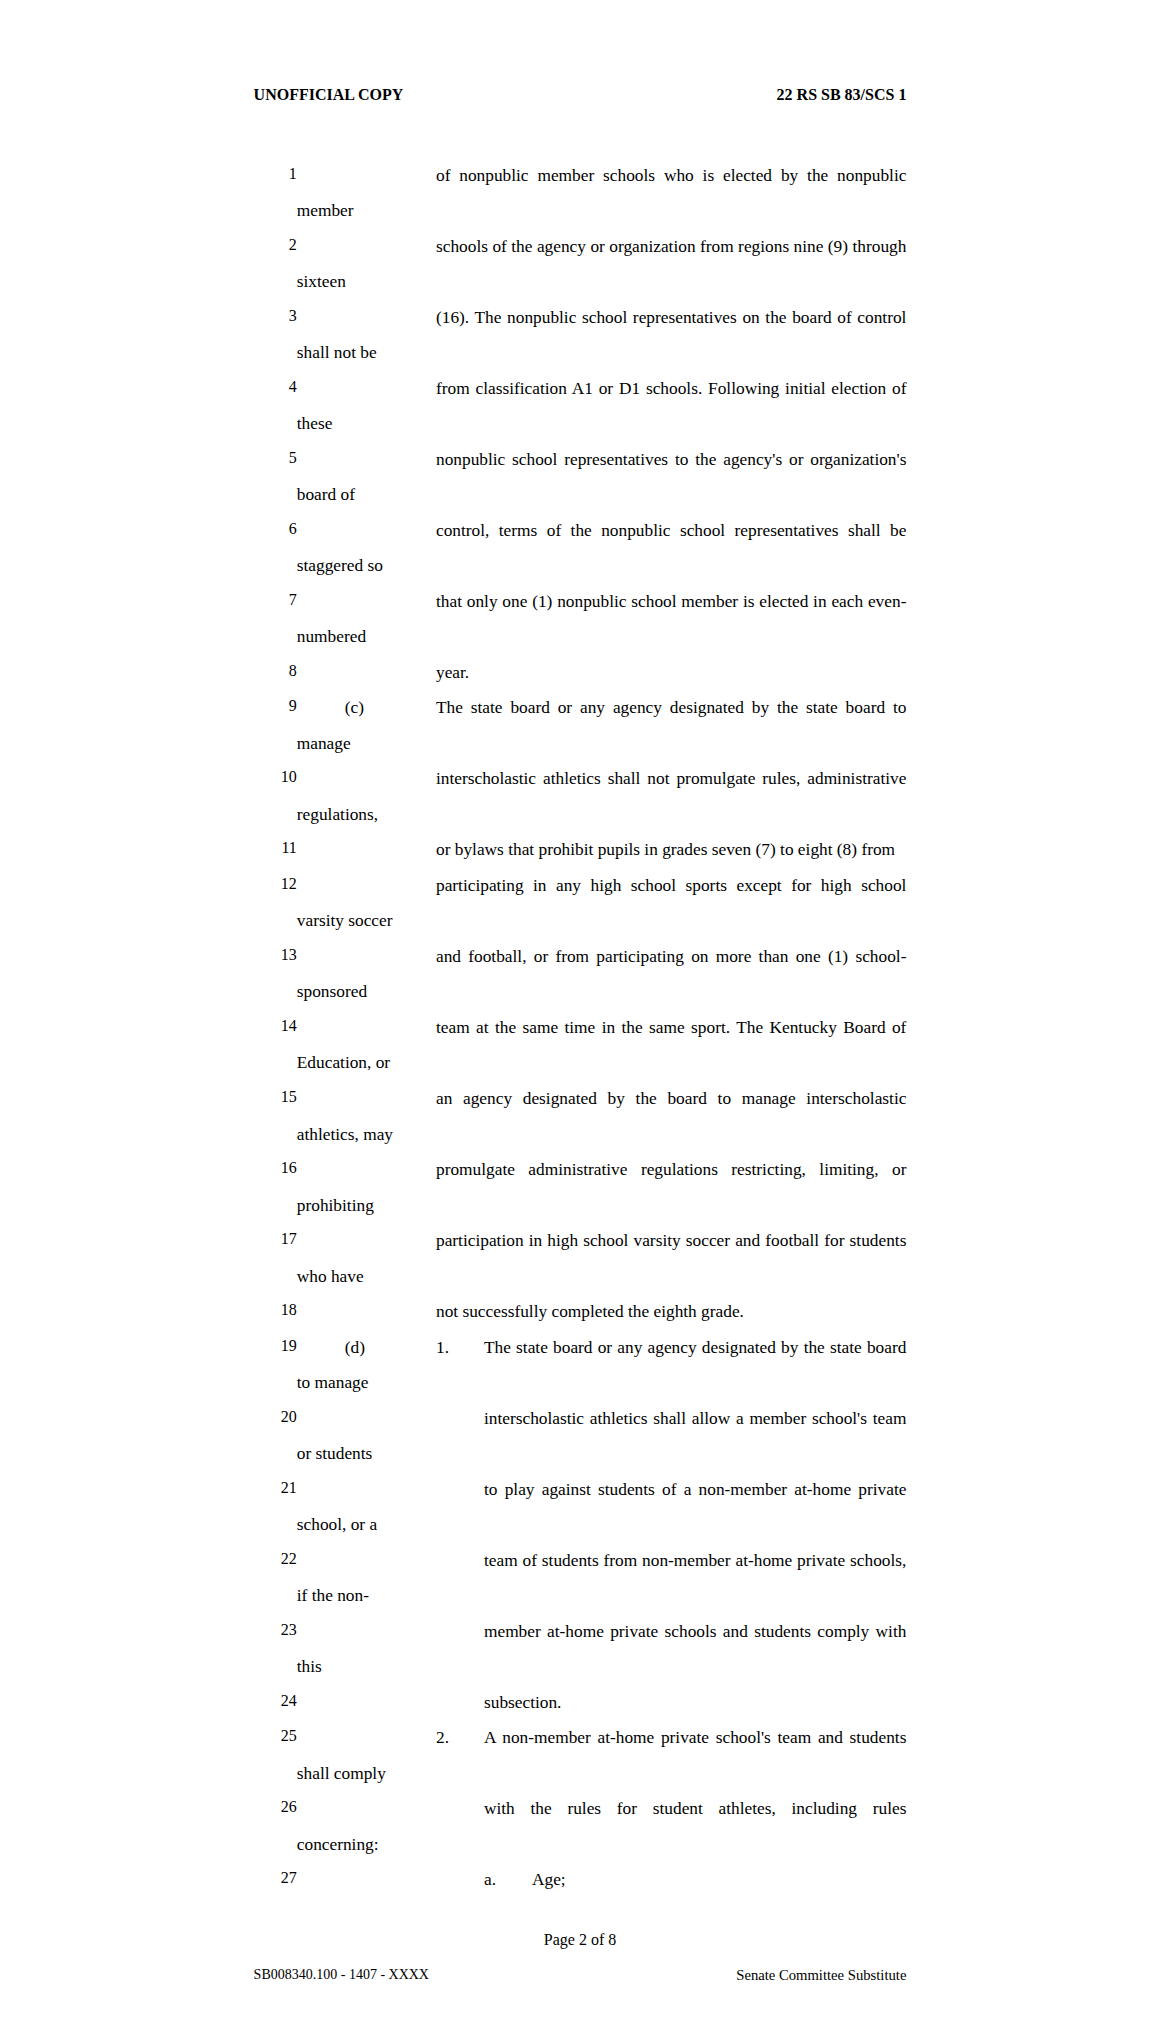UNOFFICIAL COPY
22 RS SB 83/SCS 1
| 1 | of nonpublic member schools who is elected by the nonpublic member |
| 2 | schools of the agency or organization from regions nine (9) through sixteen |
| 3 | (16). The nonpublic school representatives on the board of control shall not be |
| 4 | from classification A1 or D1 schools. Following initial election of these |
| 5 | nonpublic school representatives to the agency's or organization's board of |
| 6 | control, terms of the nonpublic school representatives shall be staggered so |
| 7 | that only one (1) nonpublic school member is elected in each even-numbered |
| 8 | year. |
| 9 | (c) The state board or any agency designated by the state board to manage |
| 10 | interscholastic athletics shall not promulgate rules, administrative regulations, |
| 11 | or bylaws that prohibit pupils in grades seven (7) to eight (8) from |
| 12 | participating in any high school sports except for high school varsity soccer |
| 13 | and football, or from participating on more than one (1) school-sponsored |
| 14 | team at the same time in the same sport. The Kentucky Board of Education, or |
| 15 | an agency designated by the board to manage interscholastic athletics, may |
| 16 | promulgate administrative regulations restricting, limiting, or prohibiting |
| 17 | participation in high school varsity soccer and football for students who have |
| 18 | not successfully completed the eighth grade. |
| 19 | (d) 1. The state board or any agency designated by the state board to manage |
| 20 | interscholastic athletics shall allow a member school's team or students |
| 21 | to play against students of a non-member at-home private school, or a |
| 22 | team of students from non-member at-home private schools, if the non- |
| 23 | member at-home private schools and students comply with this |
| 24 | subsection. |
| 25 | 2. A non-member at-home private school's team and students shall comply |
| 26 | with the rules for student athletes, including rules concerning: |
| 27 | a. Age; |
Page 2 of 8
SB008340.100 - 1407 - XXXX
Senate Committee Substitute